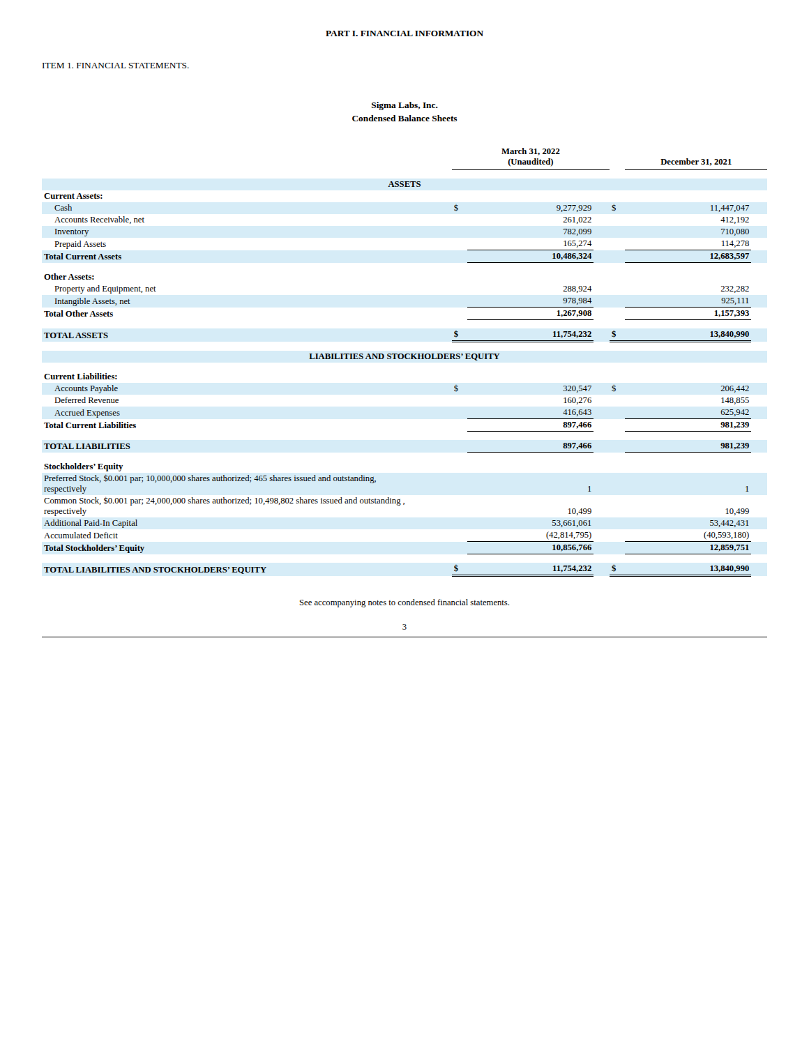PART I. FINANCIAL INFORMATION
ITEM 1. FINANCIAL STATEMENTS.
Sigma Labs, Inc.
Condensed Balance Sheets
| | March 31, 2022 (Unaudited) | | December 31, 2021 |
| ASSETS |
| Current Assets: | | | | | | |
| Cash | $ | 9,277,929 | | $ | 11,447,047 | |
| Accounts Receivable, net | | 261,022 | | | 412,192 | |
| Inventory | | 782,099 | | | 710,080 | |
| Prepaid Assets | | 165,274 | | | 114,278 | |
| Total Current Assets | | 10,486,324 | | | 12,683,597 | |
| Other Assets: | | | | | | |
| Property and Equipment, net | | 288,924 | | | 232,282 | |
| Intangible Assets, net | | 978,984 | | | 925,111 | |
| Total Other Assets | | 1,267,908 | | | 1,157,393 | |
| TOTAL ASSETS | $ | 11,754,232 | | $ | 13,840,990 | |
| LIABILITIES AND STOCKHOLDERS’ EQUITY |
| Current Liabilities: | | | | | | |
| Accounts Payable | $ | 320,547 | | $ | 206,442 | |
| Deferred Revenue | | 160,276 | | | 148,855 | |
| Accrued Expenses | | 416,643 | | | 625,942 | |
| Total Current Liabilities | | 897,466 | | | 981,239 | |
| TOTAL LIABILITIES | | 897,466 | | | 981,239 | |
| Stockholders’ Equity | | | | | | |
| Preferred Stock, $0.001 par; 10,000,000 shares authorized; 465 shares issued and outstanding, respectively | | 1 | | | 1 | |
| Common Stock, $0.001 par; 24,000,000 shares authorized; 10,498,802 shares issued and outstanding , respectively | | 10,499 | | | 10,499 | |
| Additional Paid-In Capital | | 53,661,061 | | | 53,442,431 | |
| Accumulated Deficit | | (42,814,795) | | | (40,593,180) | |
| Total Stockholders’ Equity | | 10,856,766 | | | 12,859,751 | |
| TOTAL LIABILITIES AND STOCKHOLDERS’ EQUITY | $ | 11,754,232 | | $ | 13,840,990 | |
See accompanying notes to condensed financial statements.
3